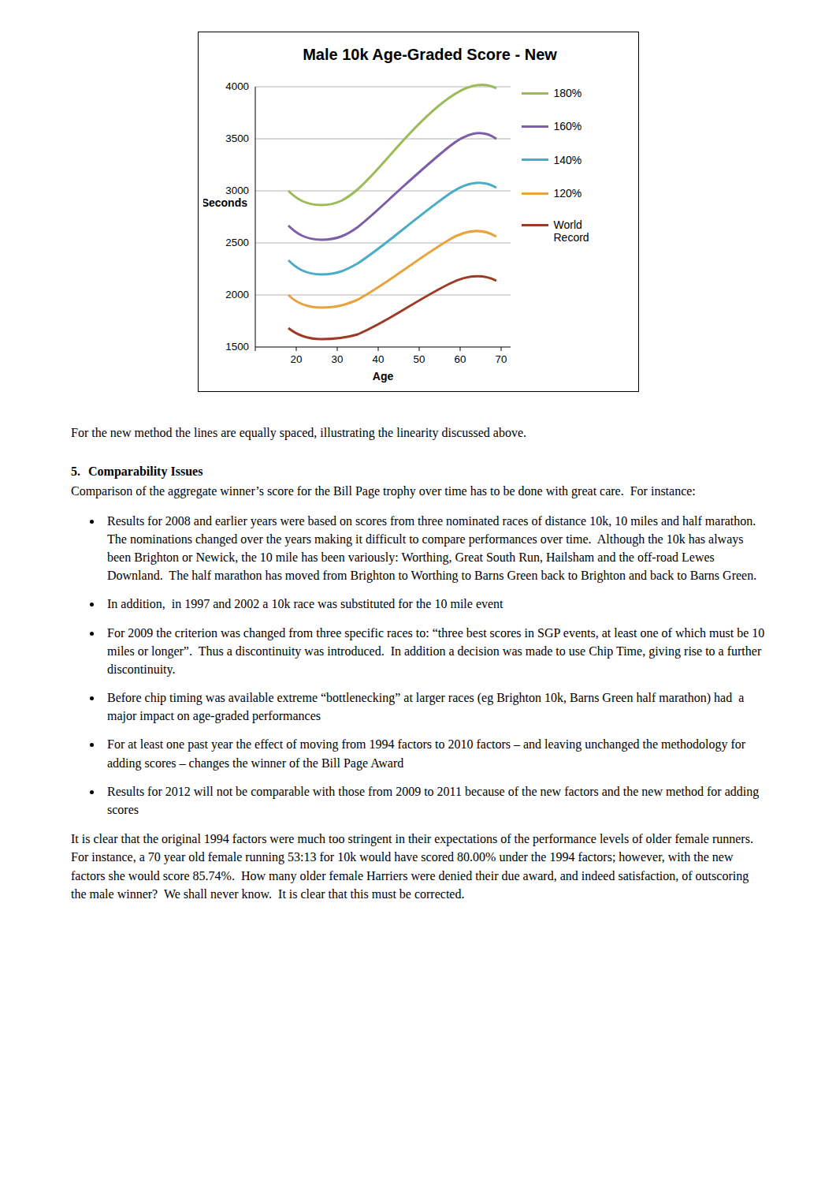Male 10k Age-Graded Score - New
4000 3500 3000 2500 2000 1500 Seconds 20 30 40 50 60 70 Age
180%
160%
140%
120%
World
Record
For the new method the lines are equally spaced, illustrating the linearity discussed above.
5. Comparability Issues
Comparison of the aggregate winner’s score for the Bill Page trophy over time has to be done with great care. For instance:
Results for 2008 and earlier years were based on scores from three nominated races of distance 10k, 10 miles and half marathon. The nominations changed over the years making it difficult to compare performances over time. Although the 10k has always been Brighton or Newick, the 10 mile has been variously: Worthing, Great South Run, Hailsham and the off-road Lewes Downland. The half marathon has moved from Brighton to Worthing to Barns Green back to Brighton and back to Barns Green.
In addition, in 1997 and 2002 a 10k race was substituted for the 10 mile event
For 2009 the criterion was changed from three specific races to: “three best scores in SGP events, at least one of which must be 10 miles or longer”. Thus a discontinuity was introduced. In addition a decision was made to use Chip Time, giving rise to a further discontinuity.
Before chip timing was available extreme “bottlenecking” at larger races (eg Brighton 10k, Barns Green half marathon) had a major impact on age-graded performances
For at least one past year the effect of moving from 1994 factors to 2010 factors – and leaving unchanged the methodology for adding scores – changes the winner of the Bill Page Award
Results for 2012 will not be comparable with those from 2009 to 2011 because of the new factors and the new method for adding scores
It is clear that the original 1994 factors were much too stringent in their expectations of the performance levels of older female runners. For instance, a 70 year old female running 53:13 for 10k would have scored 80.00% under the 1994 factors; however, with the new factors she would score 85.74%. How many older female Harriers were denied their due award, and indeed satisfaction, of outscoring the male winner? We shall never know. It is clear that this must be corrected.